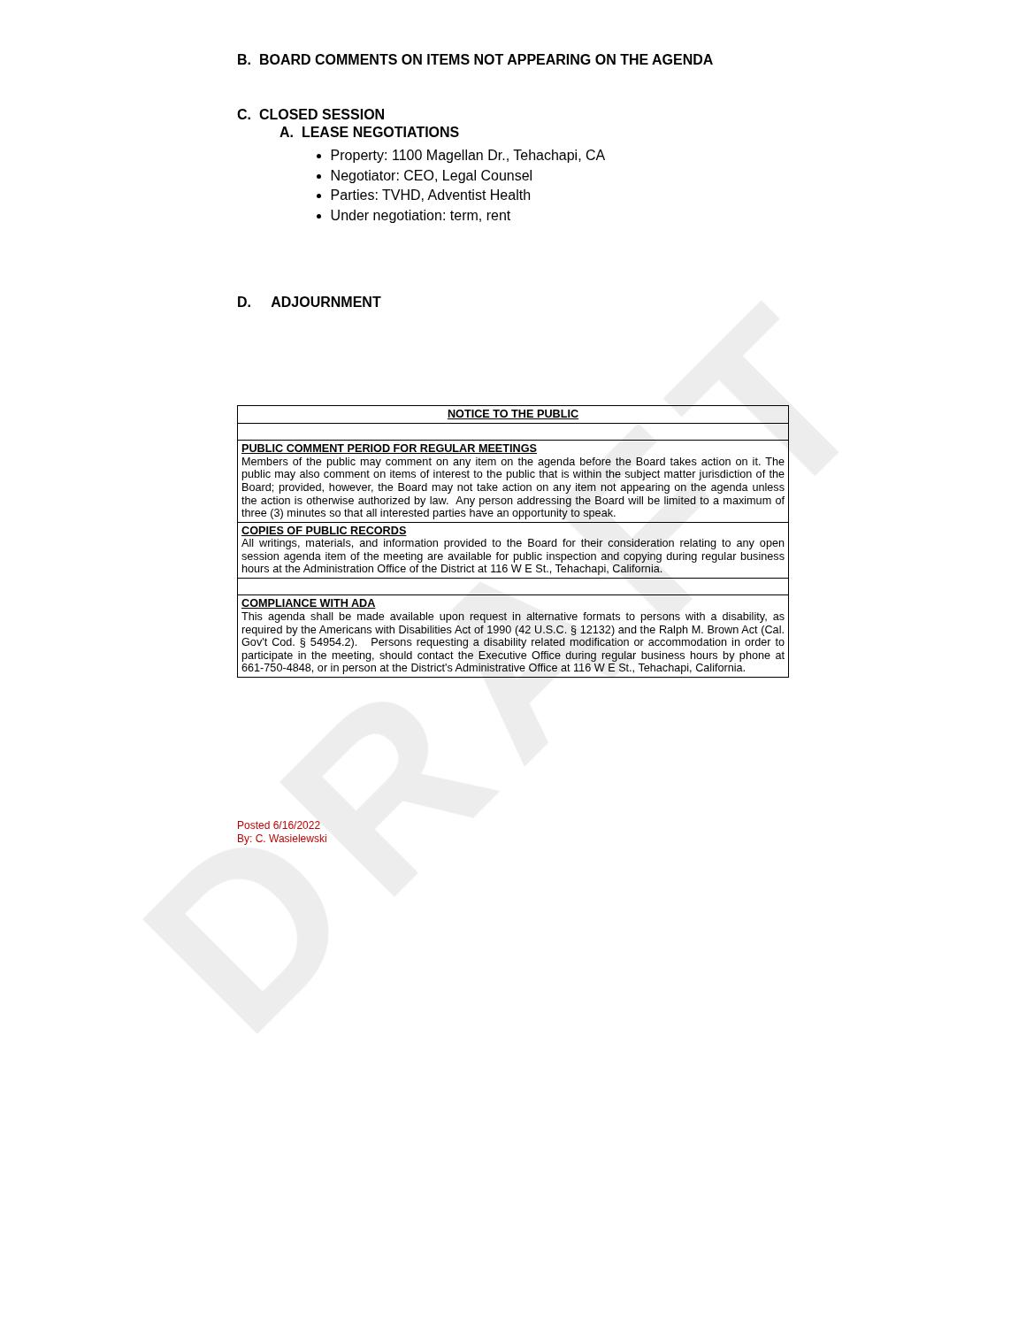DRAFT
B. BOARD COMMENTS ON ITEMS NOT APPEARING ON THE AGENDA
C. CLOSED SESSION
A. LEASE NEGOTIATIONS
Property: 1100 Magellan Dr., Tehachapi, CA
Negotiator: CEO, Legal Counsel
Parties: TVHD, Adventist Health
Under negotiation: term, rent
D. ADJOURNMENT
| NOTICE TO THE PUBLIC |
| PUBLIC COMMENT PERIOD FOR REGULAR MEETINGS Members of the public may comment on any item on the agenda before the Board takes action on it. The public may also comment on items of interest to the public that is within the subject matter jurisdiction of the Board; provided, however, the Board may not take action on any item not appearing on the agenda unless the action is otherwise authorized by law. Any person addressing the Board will be limited to a maximum of three (3) minutes so that all interested parties have an opportunity to speak. |
| COPIES OF PUBLIC RECORDS All writings, materials, and information provided to the Board for their consideration relating to any open session agenda item of the meeting are available for public inspection and copying during regular business hours at the Administration Office of the District at 116 W E St., Tehachapi, California. |
| COMPLIANCE WITH ADA This agenda shall be made available upon request in alternative formats to persons with a disability, as required by the Americans with Disabilities Act of 1990 (42 U.S.C. § 12132) and the Ralph M. Brown Act (Cal. Gov't Cod. § 54954.2). Persons requesting a disability related modification or accommodation in order to participate in the meeting, should contact the Executive Office during regular business hours by phone at 661-750-4848, or in person at the District's Administrative Office at 116 W E St., Tehachapi, California. |
Posted 6/16/2022
By: C. Wasielewski